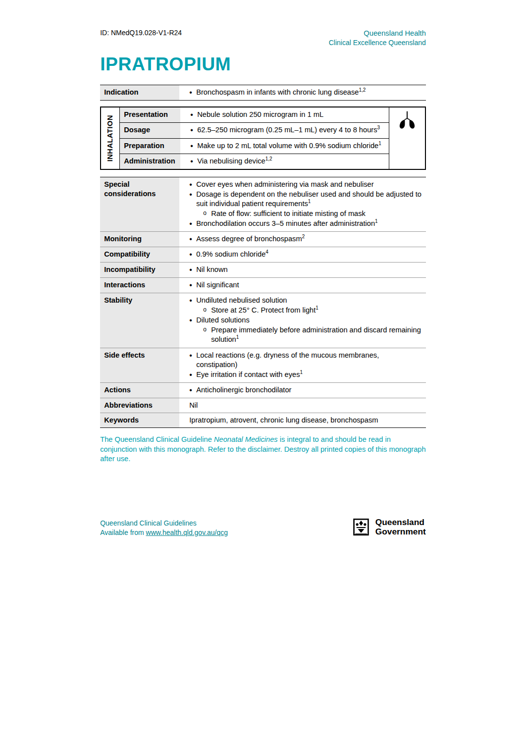ID: NMedQ19.028-V1-R24
Queensland Health
Clinical Excellence Queensland
IPRATROPIUM
| Indication | Bronchospasm in infants with chronic lung disease 1,2 |
INHALATION
| Presentation | Nebule solution 250 microgram in 1 mL | |
| Dosage | 62.5–250 microgram (0.25 mL–1 mL) every 4 to 8 hours 3 |
| Preparation | Make up to 2 mL total volume with 0.9% sodium chloride 1 |
| Administration | Via nebulising device 1,2 |
| Special considerations | Cover eyes when administering via mask and nebuliser Dosage is dependent on the nebuliser used and should be adjusted to suit individual patient requirements 1 Rate of flow: sufficient to initiate misting of mask Bronchodilation occurs 3–5 minutes after administration 1 |
| Monitoring | Assess degree of bronchospasm 2 |
| Compatibility | 0.9% sodium chloride 4 |
| Incompatibility | Nil known |
| Interactions | Nil significant |
| Stability | Undiluted nebulised solution Store at 25° C. Protect from light 1 Diluted solutions Prepare immediately before administration and discard remaining solution 1 |
| Side effects | Local reactions (e.g. dryness of the mucous membranes, constipation) Eye irritation if contact with eyes 1 |
| Actions | Anticholinergic bronchodilator |
| Abbreviations | Nil |
| Keywords | Ipratropium, atrovent, chronic lung disease, bronchospasm |
The Queensland Clinical Guideline Neonatal Medicines is integral to and should be read in conjunction with this monograph. Refer to the disclaimer. Destroy all printed copies of this monograph after use.
Queensland Clinical Guidelines
Available from www.health.qld.gov.au/qcg
Queensland
Government